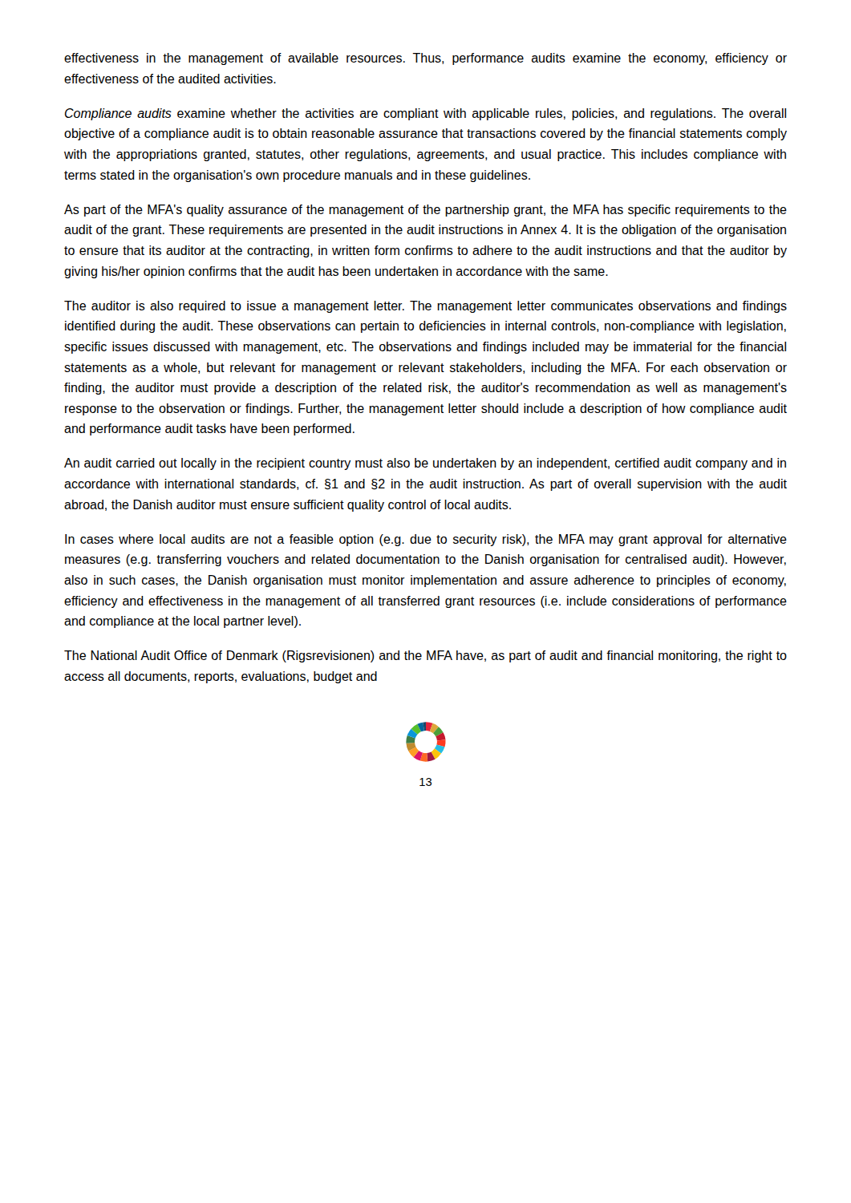effectiveness in the management of available resources. Thus, performance audits examine the economy, efficiency or effectiveness of the audited activities.
Compliance audits examine whether the activities are compliant with applicable rules, policies, and regulations. The overall objective of a compliance audit is to obtain reasonable assurance that transactions covered by the financial statements comply with the appropriations granted, statutes, other regulations, agreements, and usual practice. This includes compliance with terms stated in the organisation's own procedure manuals and in these guidelines.
As part of the MFA's quality assurance of the management of the partnership grant, the MFA has specific requirements to the audit of the grant. These requirements are presented in the audit instructions in Annex 4. It is the obligation of the organisation to ensure that its auditor at the contracting, in written form confirms to adhere to the audit instructions and that the auditor by giving his/her opinion confirms that the audit has been undertaken in accordance with the same.
The auditor is also required to issue a management letter. The management letter communicates observations and findings identified during the audit. These observations can pertain to deficiencies in internal controls, non-compliance with legislation, specific issues discussed with management, etc. The observations and findings included may be immaterial for the financial statements as a whole, but relevant for management or relevant stakeholders, including the MFA. For each observation or finding, the auditor must provide a description of the related risk, the auditor's recommendation as well as management's response to the observation or findings. Further, the management letter should include a description of how compliance audit and performance audit tasks have been performed.
An audit carried out locally in the recipient country must also be undertaken by an independent, certified audit company and in accordance with international standards, cf. §1 and §2 in the audit instruction. As part of overall supervision with the audit abroad, the Danish auditor must ensure sufficient quality control of local audits.
In cases where local audits are not a feasible option (e.g. due to security risk), the MFA may grant approval for alternative measures (e.g. transferring vouchers and related documentation to the Danish organisation for centralised audit). However, also in such cases, the Danish organisation must monitor implementation and assure adherence to principles of economy, efficiency and effectiveness in the management of all transferred grant resources (i.e. include considerations of performance and compliance at the local partner level).
The National Audit Office of Denmark (Rigsrevisionen) and the MFA have, as part of audit and financial monitoring, the right to access all documents, reports, evaluations, budget and
13